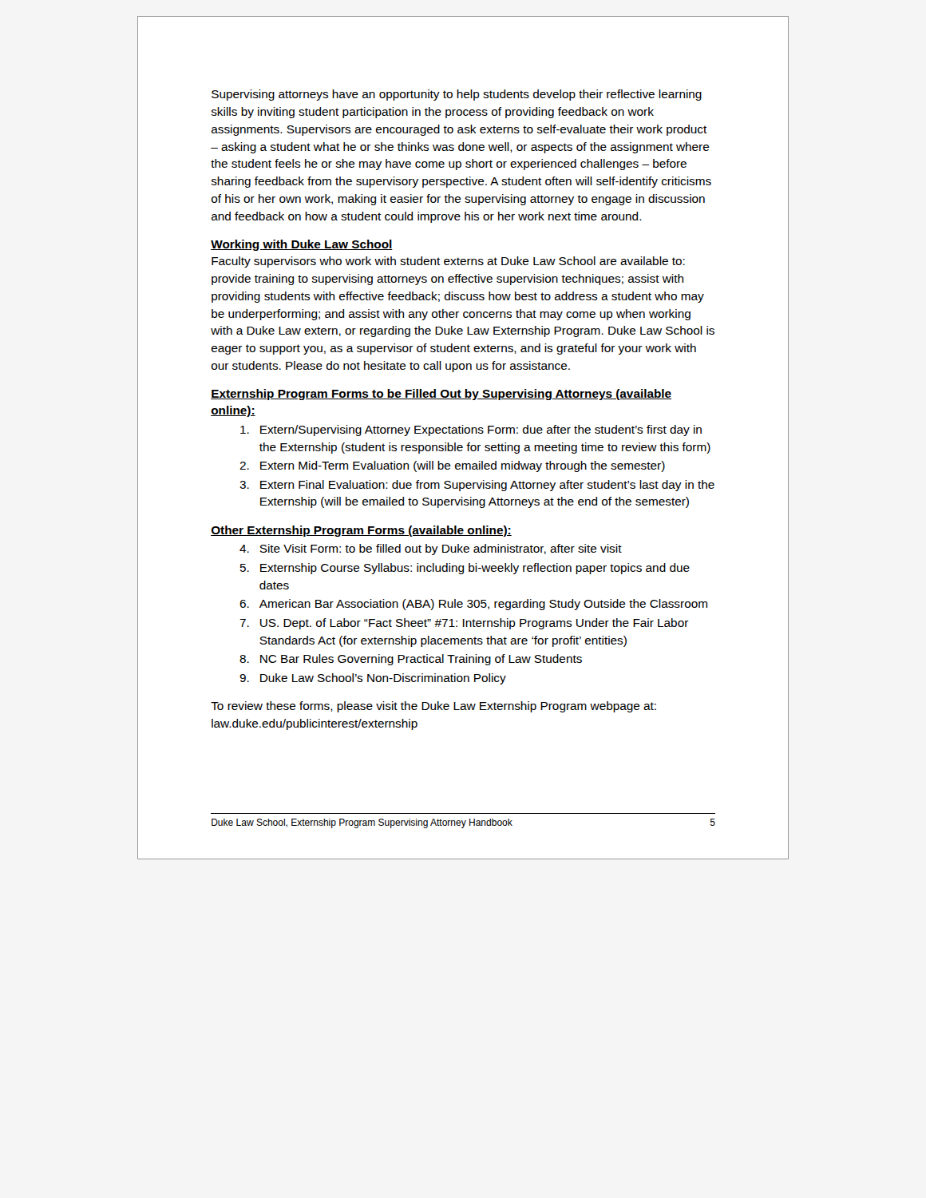Supervising attorneys have an opportunity to help students develop their reflective learning skills by inviting student participation in the process of providing feedback on work assignments. Supervisors are encouraged to ask externs to self-evaluate their work product – asking a student what he or she thinks was done well, or aspects of the assignment where the student feels he or she may have come up short or experienced challenges – before sharing feedback from the supervisory perspective. A student often will self-identify criticisms of his or her own work, making it easier for the supervising attorney to engage in discussion and feedback on how a student could improve his or her work next time around.
Working with Duke Law School
Faculty supervisors who work with student externs at Duke Law School are available to: provide training to supervising attorneys on effective supervision techniques; assist with providing students with effective feedback; discuss how best to address a student who may be underperforming; and assist with any other concerns that may come up when working with a Duke Law extern, or regarding the Duke Law Externship Program. Duke Law School is eager to support you, as a supervisor of student externs, and is grateful for your work with our students. Please do not hesitate to call upon us for assistance.
Externship Program Forms to be Filled Out by Supervising Attorneys (available online):
Extern/Supervising Attorney Expectations Form: due after the student’s first day in the Externship (student is responsible for setting a meeting time to review this form)
Extern Mid-Term Evaluation (will be emailed midway through the semester)
Extern Final Evaluation: due from Supervising Attorney after student’s last day in the Externship (will be emailed to Supervising Attorneys at the end of the semester)
Other Externship Program Forms (available online):
Site Visit Form: to be filled out by Duke administrator, after site visit
Externship Course Syllabus: including bi-weekly reflection paper topics and due dates
American Bar Association (ABA) Rule 305, regarding Study Outside the Classroom
US. Dept. of Labor “Fact Sheet” #71: Internship Programs Under the Fair Labor Standards Act (for externship placements that are ‘for profit’ entities)
NC Bar Rules Governing Practical Training of Law Students
Duke Law School’s Non-Discrimination Policy
To review these forms, please visit the Duke Law Externship Program webpage at:
law.duke.edu/publicinterest/externship
Duke Law School, Externship Program Supervising Attorney Handbook 5